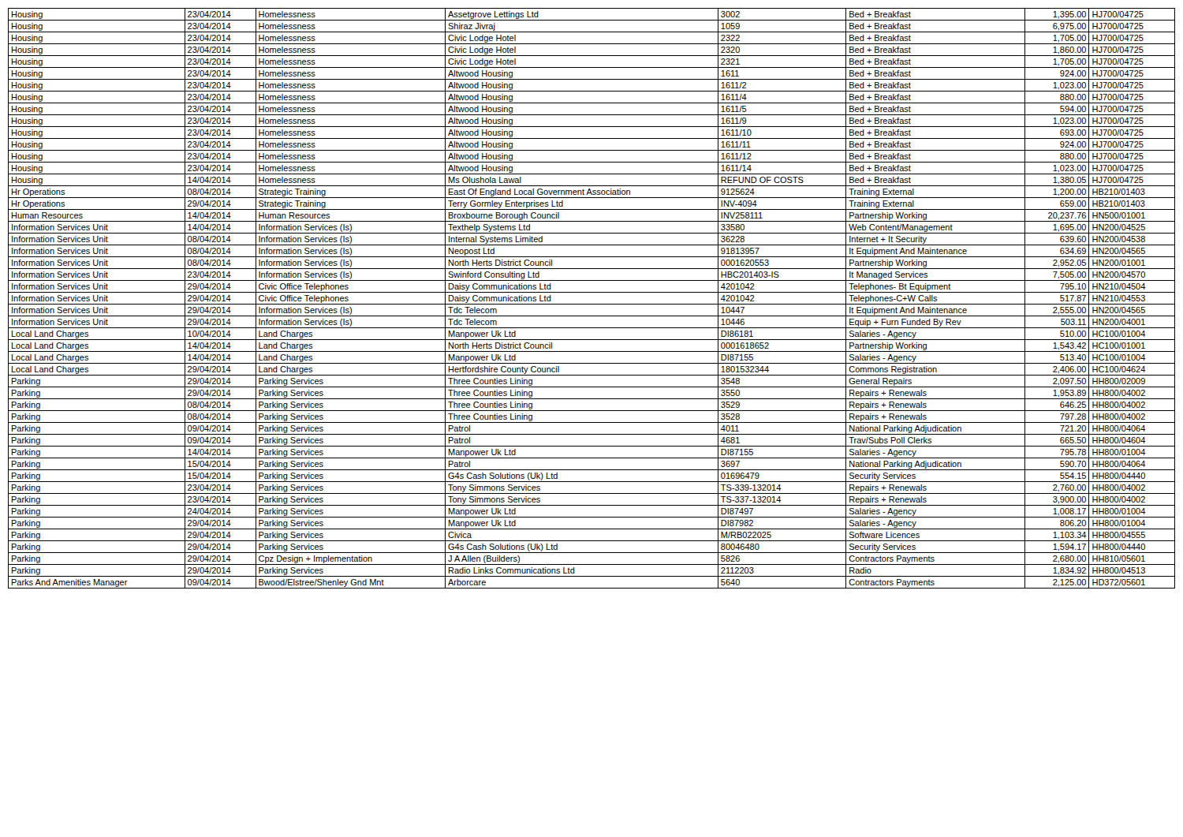| Housing | 23/04/2014 | Homelessness | Assetgrove Lettings Ltd | 3002 | Bed + Breakfast | 1,395.00 | HJ700/04725 |
| Housing | 23/04/2014 | Homelessness | Shiraz Jivraj | 1059 | Bed + Breakfast | 6,975.00 | HJ700/04725 |
| Housing | 23/04/2014 | Homelessness | Civic Lodge Hotel | 2322 | Bed + Breakfast | 1,705.00 | HJ700/04725 |
| Housing | 23/04/2014 | Homelessness | Civic Lodge Hotel | 2320 | Bed + Breakfast | 1,860.00 | HJ700/04725 |
| Housing | 23/04/2014 | Homelessness | Civic Lodge Hotel | 2321 | Bed + Breakfast | 1,705.00 | HJ700/04725 |
| Housing | 23/04/2014 | Homelessness | Altwood Housing | 1611 | Bed + Breakfast | 924.00 | HJ700/04725 |
| Housing | 23/04/2014 | Homelessness | Altwood Housing | 1611/2 | Bed + Breakfast | 1,023.00 | HJ700/04725 |
| Housing | 23/04/2014 | Homelessness | Altwood Housing | 1611/4 | Bed + Breakfast | 880.00 | HJ700/04725 |
| Housing | 23/04/2014 | Homelessness | Altwood Housing | 1611/5 | Bed + Breakfast | 594.00 | HJ700/04725 |
| Housing | 23/04/2014 | Homelessness | Altwood Housing | 1611/9 | Bed + Breakfast | 1,023.00 | HJ700/04725 |
| Housing | 23/04/2014 | Homelessness | Altwood Housing | 1611/10 | Bed + Breakfast | 693.00 | HJ700/04725 |
| Housing | 23/04/2014 | Homelessness | Altwood Housing | 1611/11 | Bed + Breakfast | 924.00 | HJ700/04725 |
| Housing | 23/04/2014 | Homelessness | Altwood Housing | 1611/12 | Bed + Breakfast | 880.00 | HJ700/04725 |
| Housing | 23/04/2014 | Homelessness | Altwood Housing | 1611/14 | Bed + Breakfast | 1,023.00 | HJ700/04725 |
| Housing | 14/04/2014 | Homelessness | Ms Olushola Lawal | REFUND OF COSTS | Bed + Breakfast | 1,380.05 | HJ700/04725 |
| Hr Operations | 08/04/2014 | Strategic Training | East Of England Local Government Association | 9125624 | Training External | 1,200.00 | HB210/01403 |
| Hr Operations | 29/04/2014 | Strategic Training | Terry Gormley Enterprises Ltd | INV-4094 | Training External | 659.00 | HB210/01403 |
| Human Resources | 14/04/2014 | Human Resources | Broxbourne Borough Council | INV258111 | Partnership Working | 20,237.76 | HN500/01001 |
| Information Services Unit | 14/04/2014 | Information Services (Is) | Texthelp Systems Ltd | 33580 | Web Content/Management | 1,695.00 | HN200/04525 |
| Information Services Unit | 08/04/2014 | Information Services (Is) | Internal Systems Limited | 36228 | Internet + It Security | 639.60 | HN200/04538 |
| Information Services Unit | 08/04/2014 | Information Services (Is) | Neopost Ltd | 91813957 | It Equipment And Maintenance | 634.69 | HN200/04565 |
| Information Services Unit | 08/04/2014 | Information Services (Is) | North Herts District Council | 0001620553 | Partnership Working | 2,952.05 | HN200/01001 |
| Information Services Unit | 23/04/2014 | Information Services (Is) | Swinford Consulting Ltd | HBC201403-IS | It Managed Services | 7,505.00 | HN200/04570 |
| Information Services Unit | 29/04/2014 | Civic Office Telephones | Daisy Communications Ltd | 4201042 | Telephones- Bt Equipment | 795.10 | HN210/04504 |
| Information Services Unit | 29/04/2014 | Civic Office Telephones | Daisy Communications Ltd | 4201042 | Telephones-C+W Calls | 517.87 | HN210/04553 |
| Information Services Unit | 29/04/2014 | Information Services (Is) | Tdc Telecom | 10447 | It Equipment And Maintenance | 2,555.00 | HN200/04565 |
| Information Services Unit | 29/04/2014 | Information Services (Is) | Tdc Telecom | 10446 | Equip + Furn Funded By Rev | 503.11 | HN200/04001 |
| Local Land Charges | 10/04/2014 | Land Charges | Manpower Uk Ltd | DI86181 | Salaries - Agency | 510.00 | HC100/01004 |
| Local Land Charges | 14/04/2014 | Land Charges | North Herts District Council | 0001618652 | Partnership Working | 1,543.42 | HC100/01001 |
| Local Land Charges | 14/04/2014 | Land Charges | Manpower Uk Ltd | DI87155 | Salaries - Agency | 513.40 | HC100/01004 |
| Local Land Charges | 29/04/2014 | Land Charges | Hertfordshire County Council | 1801532344 | Commons Registration | 2,406.00 | HC100/04624 |
| Parking | 29/04/2014 | Parking Services | Three Counties Lining | 3548 | General Repairs | 2,097.50 | HH800/02009 |
| Parking | 29/04/2014 | Parking Services | Three Counties Lining | 3550 | Repairs + Renewals | 1,953.89 | HH800/04002 |
| Parking | 08/04/2014 | Parking Services | Three Counties Lining | 3529 | Repairs + Renewals | 646.25 | HH800/04002 |
| Parking | 08/04/2014 | Parking Services | Three Counties Lining | 3528 | Repairs + Renewals | 797.28 | HH800/04002 |
| Parking | 09/04/2014 | Parking Services | Patrol | 4011 | National Parking Adjudication | 721.20 | HH800/04064 |
| Parking | 09/04/2014 | Parking Services | Patrol | 4681 | Trav/Subs Poll Clerks | 665.50 | HH800/04604 |
| Parking | 14/04/2014 | Parking Services | Manpower Uk Ltd | DI87155 | Salaries - Agency | 795.78 | HH800/01004 |
| Parking | 15/04/2014 | Parking Services | Patrol | 3697 | National Parking Adjudication | 590.70 | HH800/04064 |
| Parking | 15/04/2014 | Parking Services | G4s Cash Solutions (Uk) Ltd | 01696479 | Security Services | 554.15 | HH800/04440 |
| Parking | 23/04/2014 | Parking Services | Tony Simmons Services | TS-339-132014 | Repairs + Renewals | 2,760.00 | HH800/04002 |
| Parking | 23/04/2014 | Parking Services | Tony Simmons Services | TS-337-132014 | Repairs + Renewals | 3,900.00 | HH800/04002 |
| Parking | 24/04/2014 | Parking Services | Manpower Uk Ltd | DI87497 | Salaries - Agency | 1,008.17 | HH800/01004 |
| Parking | 29/04/2014 | Parking Services | Manpower Uk Ltd | DI87982 | Salaries - Agency | 806.20 | HH800/01004 |
| Parking | 29/04/2014 | Parking Services | Civica | M/RB022025 | Software Licences | 1,103.34 | HH800/04555 |
| Parking | 29/04/2014 | Parking Services | G4s Cash Solutions (Uk) Ltd | 80046480 | Security Services | 1,594.17 | HH800/04440 |
| Parking | 29/04/2014 | Cpz Design + Implementation | J A Allen (Builders) | 5826 | Contractors Payments | 2,680.00 | HH810/05601 |
| Parking | 29/04/2014 | Parking Services | Radio Links Communications Ltd | 2112203 | Radio | 1,834.92 | HH800/04513 |
| Parks And Amenities Manager | 09/04/2014 | Bwood/Elstree/Shenley Gnd Mnt | Arborcare | 5640 | Contractors Payments | 2,125.00 | HD372/05601 |